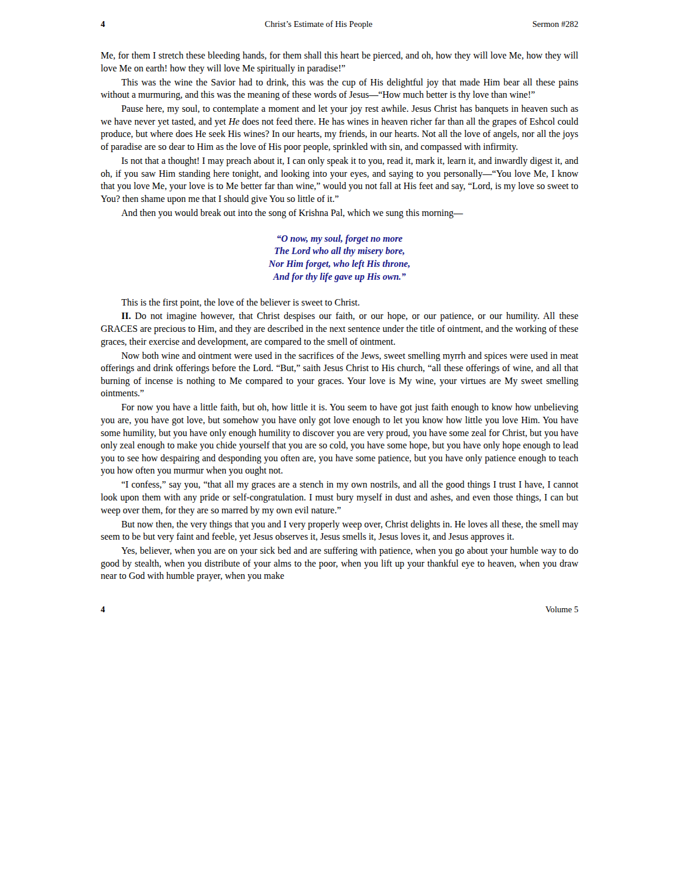4 Christ’s Estimate of His People Sermon #282
Me, for them I stretch these bleeding hands, for them shall this heart be pierced, and oh, how they will love Me, how they will love Me on earth! how they will love Me spiritually in paradise!”
This was the wine the Savior had to drink, this was the cup of His delightful joy that made Him bear all these pains without a murmuring, and this was the meaning of these words of Jesus—“How much better is thy love than wine!”
Pause here, my soul, to contemplate a moment and let your joy rest awhile. Jesus Christ has banquets in heaven such as we have never yet tasted, and yet He does not feed there. He has wines in heaven richer far than all the grapes of Eshcol could produce, but where does He seek His wines? In our hearts, my friends, in our hearts. Not all the love of angels, nor all the joys of paradise are so dear to Him as the love of His poor people, sprinkled with sin, and compassed with infirmity.
Is not that a thought! I may preach about it, I can only speak it to you, read it, mark it, learn it, and inwardly digest it, and oh, if you saw Him standing here tonight, and looking into your eyes, and saying to you personally—“You love Me, I know that you love Me, your love is to Me better far than wine,” would you not fall at His feet and say, “Lord, is my love so sweet to You? then shame upon me that I should give You so little of it.”
And then you would break out into the song of Krishna Pal, which we sung this morning—
“O now, my soul, forget no more
The Lord who all thy misery bore,
Nor Him forget, who left His throne,
And for thy life gave up His own.”
This is the first point, the love of the believer is sweet to Christ.
II. Do not imagine however, that Christ despises our faith, or our hope, or our patience, or our humility. All these GRACES are precious to Him, and they are described in the next sentence under the title of ointment, and the working of these graces, their exercise and development, are compared to the smell of ointment.
Now both wine and ointment were used in the sacrifices of the Jews, sweet smelling myrrh and spices were used in meat offerings and drink offerings before the Lord. “But,” saith Jesus Christ to His church, “all these offerings of wine, and all that burning of incense is nothing to Me compared to your graces. Your love is My wine, your virtues are My sweet smelling ointments.”
For now you have a little faith, but oh, how little it is. You seem to have got just faith enough to know how unbelieving you are, you have got love, but somehow you have only got love enough to let you know how little you love Him. You have some humility, but you have only enough humility to discover you are very proud, you have some zeal for Christ, but you have only zeal enough to make you chide yourself that you are so cold, you have some hope, but you have only hope enough to lead you to see how despairing and desponding you often are, you have some patience, but you have only patience enough to teach you how often you murmur when you ought not.
“I confess,” say you, “that all my graces are a stench in my own nostrils, and all the good things I trust I have, I cannot look upon them with any pride or self-congratulation. I must bury myself in dust and ashes, and even those things, I can but weep over them, for they are so marred by my own evil nature.”
But now then, the very things that you and I very properly weep over, Christ delights in. He loves all these, the smell may seem to be but very faint and feeble, yet Jesus observes it, Jesus smells it, Jesus loves it, and Jesus approves it.
Yes, believer, when you are on your sick bed and are suffering with patience, when you go about your humble way to do good by stealth, when you distribute of your alms to the poor, when you lift up your thankful eye to heaven, when you draw near to God with humble prayer, when you make
4 Volume 5